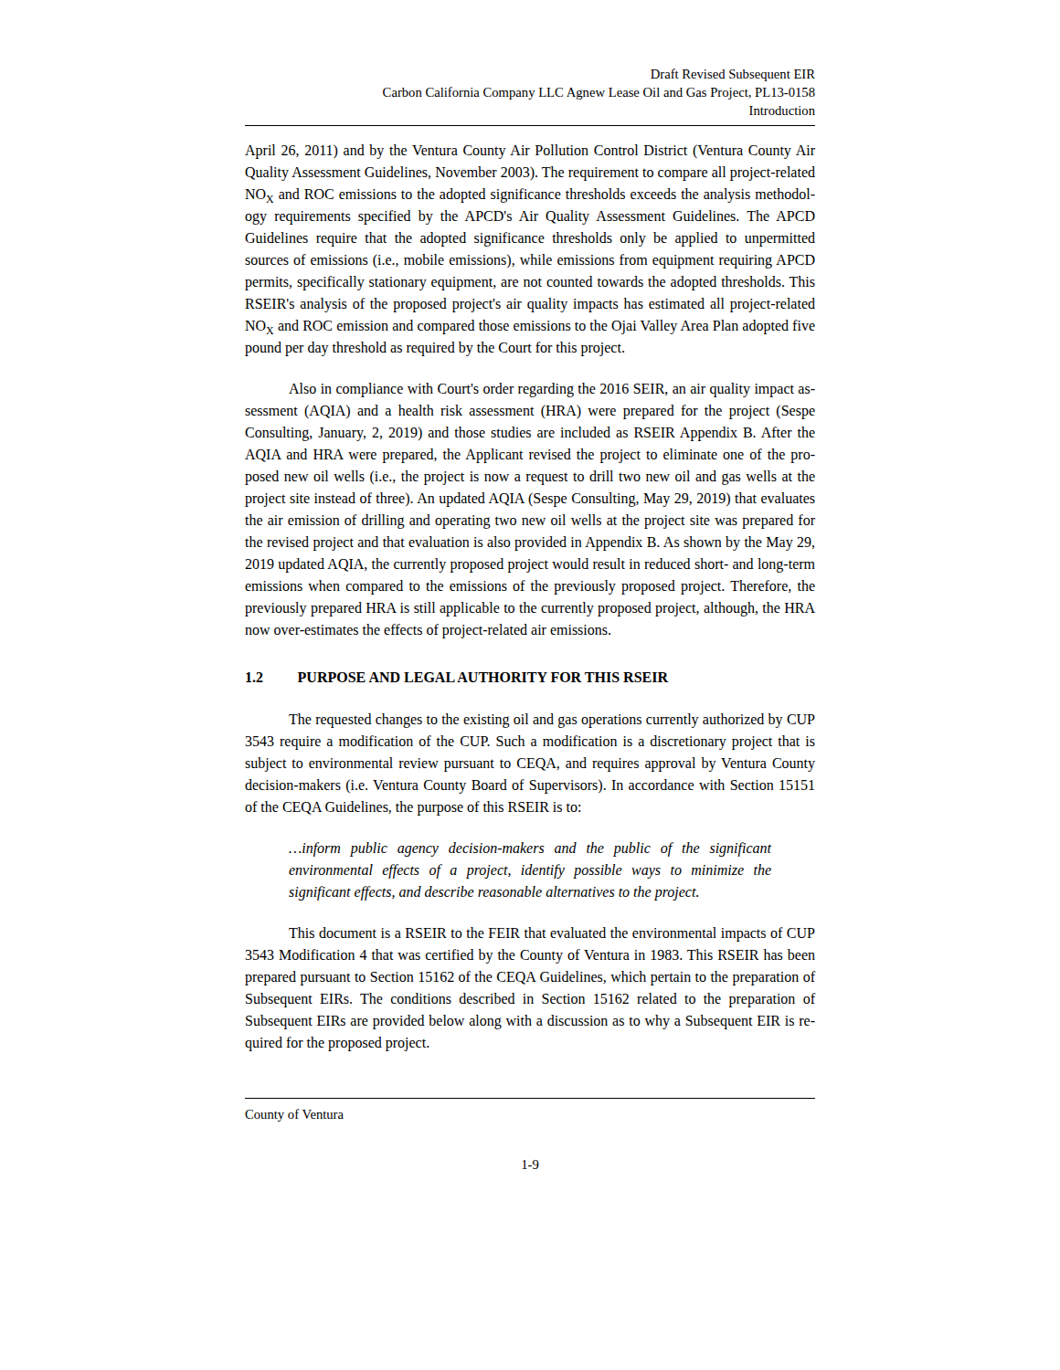Draft Revised Subsequent EIR
Carbon California Company LLC Agnew Lease Oil and Gas Project, PL13-0158
Introduction
April 26, 2011) and by the Ventura County Air Pollution Control District (Ventura County Air Quality Assessment Guidelines, November 2003). The requirement to compare all project-related NOX and ROC emissions to the adopted significance thresholds exceeds the analysis methodology requirements specified by the APCD's Air Quality Assessment Guidelines. The APCD Guidelines require that the adopted significance thresholds only be applied to unpermitted sources of emissions (i.e., mobile emissions), while emissions from equipment requiring APCD permits, specifically stationary equipment, are not counted towards the adopted thresholds. This RSEIR's analysis of the proposed project's air quality impacts has estimated all project-related NOX and ROC emission and compared those emissions to the Ojai Valley Area Plan adopted five pound per day threshold as required by the Court for this project.
Also in compliance with Court's order regarding the 2016 SEIR, an air quality impact assessment (AQIA) and a health risk assessment (HRA) were prepared for the project (Sespe Consulting, January, 2, 2019) and those studies are included as RSEIR Appendix B. After the AQIA and HRA were prepared, the Applicant revised the project to eliminate one of the proposed new oil wells (i.e., the project is now a request to drill two new oil and gas wells at the project site instead of three). An updated AQIA (Sespe Consulting, May 29, 2019) that evaluates the air emission of drilling and operating two new oil wells at the project site was prepared for the revised project and that evaluation is also provided in Appendix B. As shown by the May 29, 2019 updated AQIA, the currently proposed project would result in reduced short- and long-term emissions when compared to the emissions of the previously proposed project. Therefore, the previously prepared HRA is still applicable to the currently proposed project, although, the HRA now over-estimates the effects of project-related air emissions.
1.2 PURPOSE AND LEGAL AUTHORITY FOR THIS RSEIR
The requested changes to the existing oil and gas operations currently authorized by CUP 3543 require a modification of the CUP. Such a modification is a discretionary project that is subject to environmental review pursuant to CEQA, and requires approval by Ventura County decision-makers (i.e. Ventura County Board of Supervisors). In accordance with Section 15151 of the CEQA Guidelines, the purpose of this RSEIR is to:
…inform public agency decision-makers and the public of the significant environmental effects of a project, identify possible ways to minimize the significant effects, and describe reasonable alternatives to the project.
This document is a RSEIR to the FEIR that evaluated the environmental impacts of CUP 3543 Modification 4 that was certified by the County of Ventura in 1983. This RSEIR has been prepared pursuant to Section 15162 of the CEQA Guidelines, which pertain to the preparation of Subsequent EIRs. The conditions described in Section 15162 related to the preparation of Subsequent EIRs are provided below along with a discussion as to why a Subsequent EIR is required for the proposed project.
County of Ventura
1-9